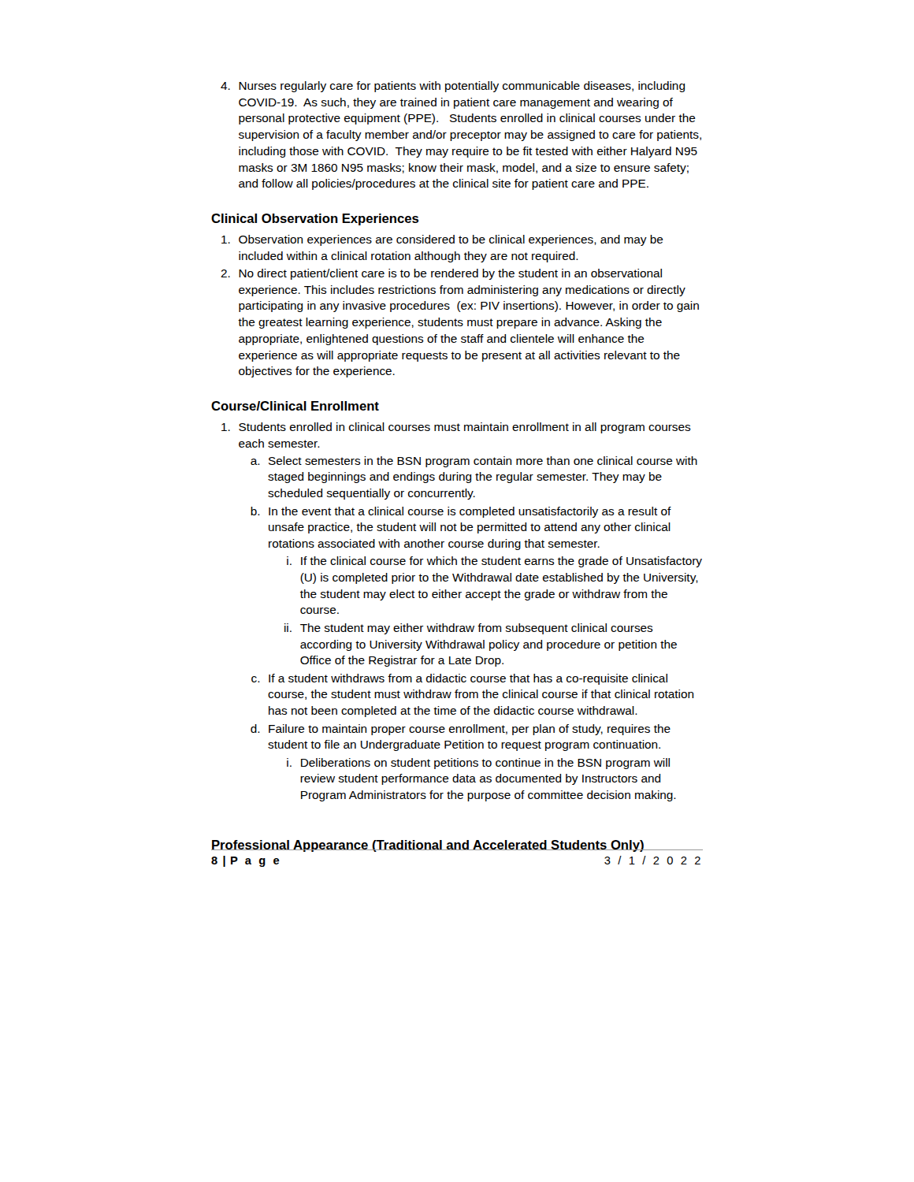Nurses regularly care for patients with potentially communicable diseases, including COVID-19. As such, they are trained in patient care management and wearing of personal protective equipment (PPE). Students enrolled in clinical courses under the supervision of a faculty member and/or preceptor may be assigned to care for patients, including those with COVID. They may require to be fit tested with either Halyard N95 masks or 3M 1860 N95 masks; know their mask, model, and a size to ensure safety; and follow all policies/procedures at the clinical site for patient care and PPE.
Clinical Observation Experiences
Observation experiences are considered to be clinical experiences, and may be included within a clinical rotation although they are not required.
No direct patient/client care is to be rendered by the student in an observational experience. This includes restrictions from administering any medications or directly participating in any invasive procedures (ex: PIV insertions). However, in order to gain the greatest learning experience, students must prepare in advance. Asking the appropriate, enlightened questions of the staff and clientele will enhance the experience as will appropriate requests to be present at all activities relevant to the objectives for the experience.
Course/Clinical Enrollment
Students enrolled in clinical courses must maintain enrollment in all program courses each semester.
Select semesters in the BSN program contain more than one clinical course with staged beginnings and endings during the regular semester. They may be scheduled sequentially or concurrently.
In the event that a clinical course is completed unsatisfactorily as a result of unsafe practice, the student will not be permitted to attend any other clinical rotations associated with another course during that semester.
If the clinical course for which the student earns the grade of Unsatisfactory (U) is completed prior to the Withdrawal date established by the University, the student may elect to either accept the grade or withdraw from the course.
The student may either withdraw from subsequent clinical courses according to University Withdrawal policy and procedure or petition the Office of the Registrar for a Late Drop.
If a student withdraws from a didactic course that has a co-requisite clinical course, the student must withdraw from the clinical course if that clinical rotation has not been completed at the time of the didactic course withdrawal.
Failure to maintain proper course enrollment, per plan of study, requires the student to file an Undergraduate Petition to request program continuation.
Deliberations on student petitions to continue in the BSN program will review student performance data as documented by Instructors and Program Administrators for the purpose of committee decision making.
Professional Appearance (Traditional and Accelerated Students Only)
8 | P a g e
3 / 1 / 2 0 2 2